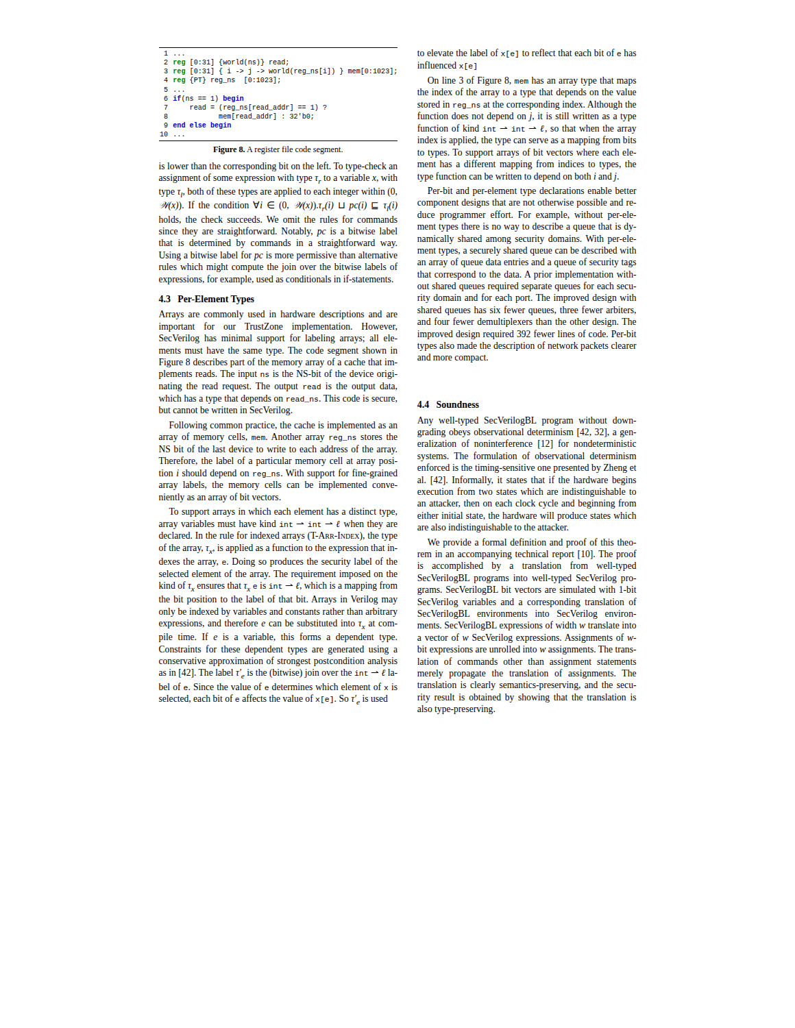1...
2 reg [0:31] {world(ns)} read;
3 reg [0:31] { i -> j -> world(reg_ns[i]) } mem[0:1023];
4 reg {PT} reg_ns  [0:1023];
5...
6 if(ns == 1) begin
7    read = (reg_ns[read_addr] == 1) ?
8           mem[read_addr] : 32'b0;
9 end else begin
10...
Figure 8. A register file code segment.
is lower than the corresponding bit on the left. To type-check an assignment of some expression with type τr to a variable x, with type τl, both of these types are applied to each integer within (0, 𝒲(x)). If the condition ∀i ∈ (0, 𝒲(x)).τr(i) ⊔ pc(i) ⊑ τl(i) holds, the check succeeds. We omit the rules for commands since they are straightforward. Notably, pc is a bitwise label that is determined by commands in a straightforward way. Using a bitwise label for pc is more permissive than alternative rules which might compute the join over the bitwise labels of expressions, for example, used as conditionals in if-statements.
4.3 Per-Element Types
Arrays are commonly used in hardware descriptions and are important for our TrustZone implementation. However, SecVerilog has minimal support for labeling arrays; all elements must have the same type. The code segment shown in Figure 8 describes part of the memory array of a cache that implements reads. The input ns is the NS-bit of the device originating the read request. The output read is the output data, which has a type that depends on read_ns. This code is secure, but cannot be written in SecVerilog.
Following common practice, the cache is implemented as an array of memory cells, mem. Another array reg_ns stores the NS bit of the last device to write to each address of the array. Therefore, the label of a particular memory cell at array position i should depend on reg_ns. With support for fine-grained array labels, the memory cells can be implemented conveniently as an array of bit vectors.
To support arrays in which each element has a distinct type, array variables must have kind int ⇀ int ⇀ ℓ when they are declared. In the rule for indexed arrays (T-Arr-Index), the type of the array, τx, is applied as a function to the expression that indexes the array, e. Doing so produces the security label of the selected element of the array. The requirement imposed on the kind of τx ensures that τx e is int ⇀ ℓ, which is a mapping from the bit position to the label of that bit. Arrays in Verilog may only be indexed by variables and constants rather than arbitrary expressions, and therefore e can be substituted into τx at compile time. If e is a variable, this forms a dependent type. Constraints for these dependent types are generated using a conservative approximation of strongest postcondition analysis as in [42]. The label τ′e is the (bitwise) join over the int ⇀ ℓ label of e. Since the value of e determines which element of x is selected, each bit of e affects the value of x[e]. So τ′e is used
to elevate the label of x[e] to reflect that each bit of e has influenced x[e]
On line 3 of Figure 8, mem has an array type that maps the index of the array to a type that depends on the value stored in reg_ns at the corresponding index. Although the function does not depend on j, it is still written as a type function of kind int ⇀ int ⇀ ℓ, so that when the array index is applied, the type can serve as a mapping from bits to types. To support arrays of bit vectors where each element has a different mapping from indices to types, the type function can be written to depend on both i and j.
Per-bit and per-element type declarations enable better component designs that are not otherwise possible and reduce programmer effort. For example, without per-element types there is no way to describe a queue that is dynamically shared among security domains. With per-element types, a securely shared queue can be described with an array of queue data entries and a queue of security tags that correspond to the data. A prior implementation without shared queues required separate queues for each security domain and for each port. The improved design with shared queues has six fewer queues, three fewer arbiters, and four fewer demultiplexers than the other design. The improved design required 392 fewer lines of code. Per-bit types also made the description of network packets clearer and more compact.
4.4 Soundness
Any well-typed SecVerilogBL program without downgrading obeys observational determinism [42, 32], a generalization of noninterference [12] for nondeterministic systems. The formulation of observational determinism enforced is the timing-sensitive one presented by Zheng et al. [42]. Informally, it states that if the hardware begins execution from two states which are indistinguishable to an attacker, then on each clock cycle and beginning from either initial state, the hardware will produce states which are also indistinguishable to the attacker.
We provide a formal definition and proof of this theorem in an accompanying technical report [10]. The proof is accomplished by a translation from well-typed SecVerilogBL programs into well-typed SecVerilog programs. SecVerilogBL bit vectors are simulated with 1-bit SecVerilog variables and a corresponding translation of SecVerilogBL environments into SecVerilog environments. SecVerilogBL expressions of width w translate into a vector of w SecVerilog expressions. Assignments of w-bit expressions are unrolled into w assignments. The translation of commands other than assignment statements merely propagate the translation of assignments. The translation is clearly semantics-preserving, and the security result is obtained by showing that the translation is also type-preserving.